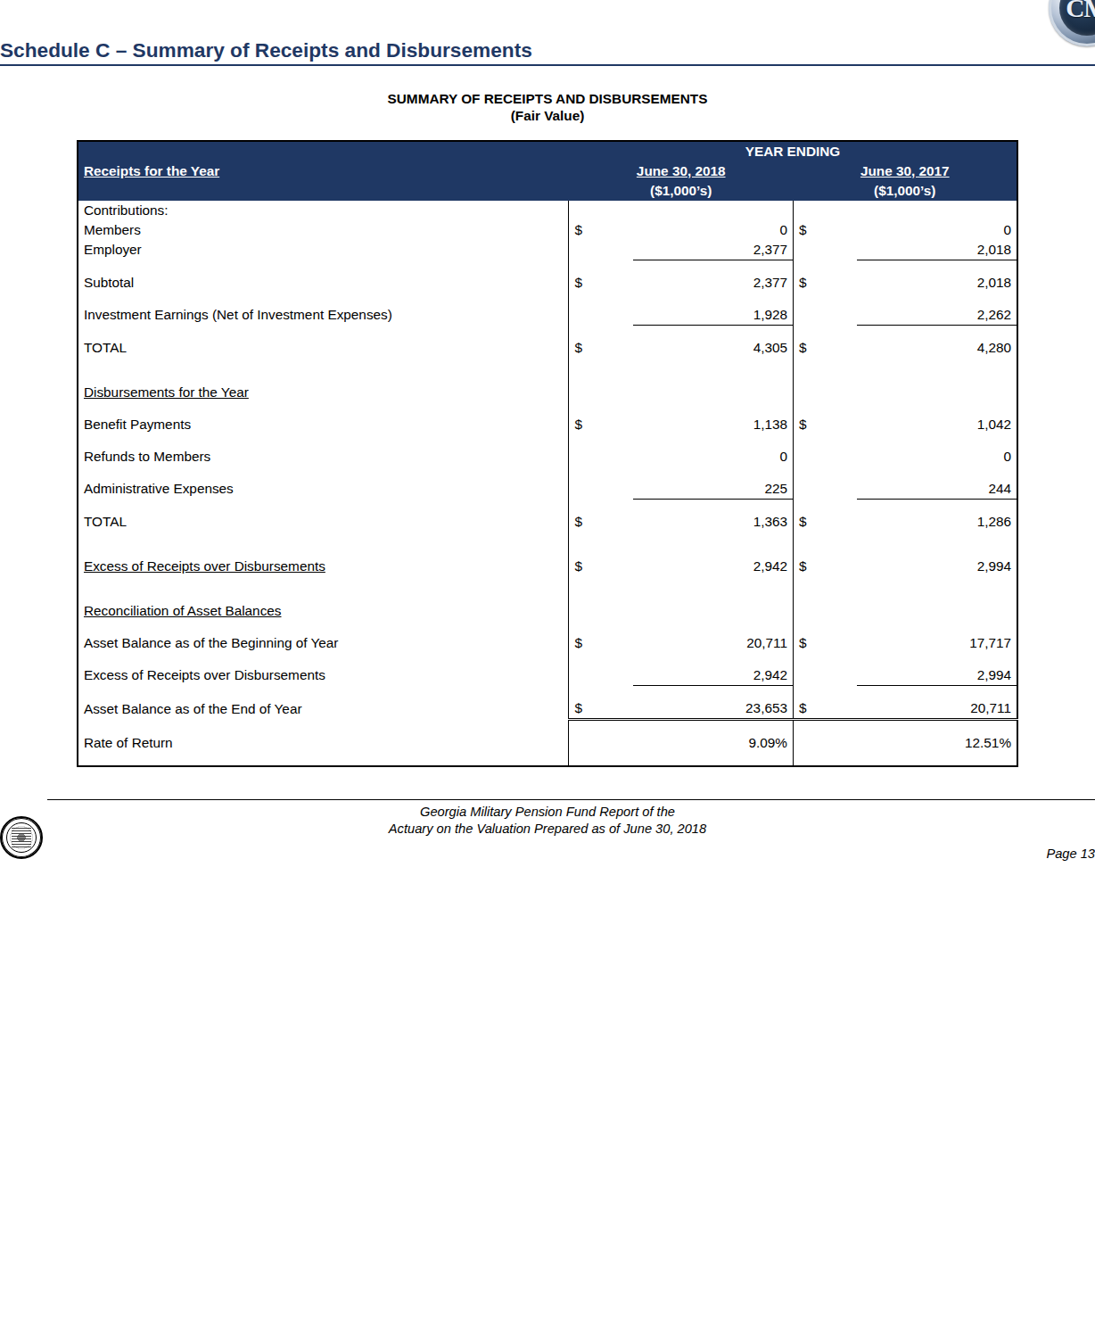CM
Schedule C – Summary of Receipts and Disbursements
SUMMARY OF RECEIPTS AND DISBURSEMENTS
(Fair Value)
| | YEAR ENDING |
| Receipts for the Year | June 30, 2018 | June 30, 2017 |
| | ($1,000’s) | ($1,000’s) |
| Contributions: | | | | |
| Members | $ | 0 | $ | 0 |
| Employer | | 2,377 | | 2,018 |
| Subtotal | $ | 2,377 | $ | 2,018 |
| Investment Earnings (Net of Investment Expenses) | | 1,928 | | 2,262 |
| TOTAL | $ | 4,305 | $ | 4,280 |
| Disbursements for the Year | | | | |
| Benefit Payments | $ | 1,138 | $ | 1,042 |
| Refunds to Members | | 0 | | 0 |
| Administrative Expenses | | 225 | | 244 |
| TOTAL | $ | 1,363 | $ | 1,286 |
| Excess of Receipts over Disbursements | $ | 2,942 | $ | 2,994 |
| Reconciliation of Asset Balances | | | | |
| Asset Balance as of the Beginning of Year | $ | 20,711 | $ | 17,717 |
| Excess of Receipts over Disbursements | | 2,942 | | 2,994 |
| Asset Balance as of the End of Year | $ | 23,653 | $ | 20,711 |
| Rate of Return | | 9.09% | | 12.51% |
Georgia Military Pension Fund Report of the
Actuary on the Valuation Prepared as of June 30, 2018
Page 13